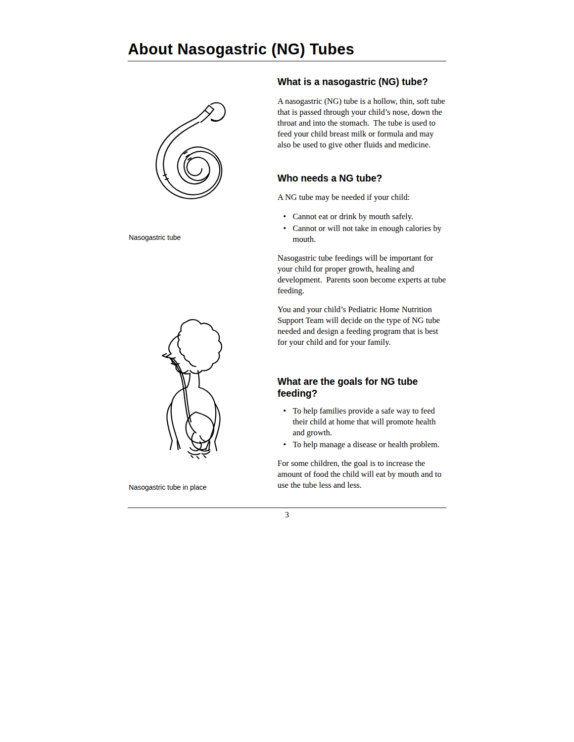About Nasogastric (NG) Tubes
Nasogastric tube
Nasogastric tube in place
What is a nasogastric (NG) tube?
A nasogastric (NG) tube is a hollow, thin, soft tube that is passed through your child’s nose, down the throat and into the stomach. The tube is used to feed your child breast milk or formula and may also be used to give other fluids and medicine.
Who needs a NG tube?
A NG tube may be needed if your child:
Cannot eat or drink by mouth safely.
Cannot or will not take in enough calories by mouth.
Nasogastric tube feedings will be important for your child for proper growth, healing and development. Parents soon become experts at tube feeding.
You and your child’s Pediatric Home Nutrition Support Team will decide on the type of NG tube needed and design a feeding program that is best for your child and for your family.
What are the goals for NG tube
feeding?
To help families provide a safe way to feed their child at home that will promote health and growth.
To help manage a disease or health problem.
For some children, the goal is to increase the amount of food the child will eat by mouth and to use the tube less and less.
3